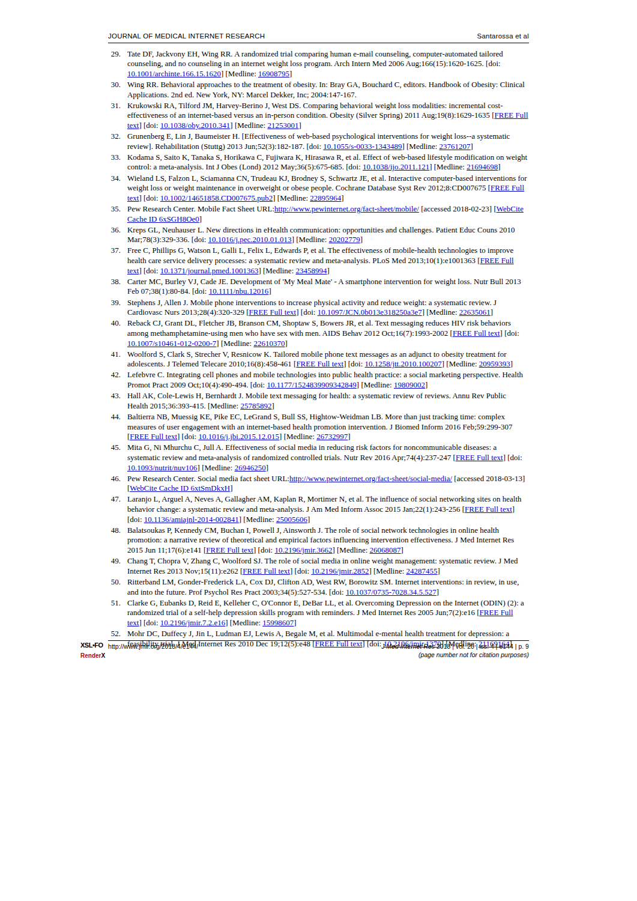Journal of Medical Internet Research
Santarossa et al
29. Tate DF, Jackvony EH, Wing RR. A randomized trial comparing human e-mail counseling, computer-automated tailored counseling, and no counseling in an internet weight loss program. Arch Intern Med 2006 Aug;166(15):1620-1625. [doi: 10.1001/archinte.166.15.1620] [Medline: 16908795]
30. Wing RR. Behavioral approaches to the treatment of obesity. In: Bray GA, Bouchard C, editors. Handbook of Obesity: Clinical Applications. 2nd ed. New York, NY: Marcel Dekker, Inc; 2004:147-167.
31. Krukowski RA, Tilford JM, Harvey-Berino J, West DS. Comparing behavioral weight loss modalities: incremental cost-effectiveness of an internet-based versus an in-person condition. Obesity (Silver Spring) 2011 Aug;19(8):1629-1635 [FREE Full text] [doi: 10.1038/oby.2010.341] [Medline: 21253001]
32. Grunenberg E, Lin J, Baumeister H. [Effectiveness of web-based psychological interventions for weight loss--a systematic review]. Rehabilitation (Stuttg) 2013 Jun;52(3):182-187. [doi: 10.1055/s-0033-1343489] [Medline: 23761207]
33. Kodama S, Saito K, Tanaka S, Horikawa C, Fujiwara K, Hirasawa R, et al. Effect of web-based lifestyle modification on weight control: a meta-analysis. Int J Obes (Lond) 2012 May;36(5):675-685. [doi: 10.1038/ijo.2011.121] [Medline: 21694698]
34. Wieland LS, Falzon L, Sciamanna CN, Trudeau KJ, Brodney S, Schwartz JE, et al. Interactive computer-based interventions for weight loss or weight maintenance in overweight or obese people. Cochrane Database Syst Rev 2012;8:CD007675 [FREE Full text] [doi: 10.1002/14651858.CD007675.pub2] [Medline: 22895964]
35. Pew Research Center. Mobile Fact Sheet URL:http://www.pewinternet.org/fact-sheet/mobile/ [accessed 2018-02-23] [WebCite Cache ID 6xSGH8Oe0]
36. Kreps GL, Neuhauser L. New directions in eHealth communication: opportunities and challenges. Patient Educ Couns 2010 Mar;78(3):329-336. [doi: 10.1016/j.pec.2010.01.013] [Medline: 20202779]
37. Free C, Phillips G, Watson L, Galli L, Felix L, Edwards P, et al. The effectiveness of mobile-health technologies to improve health care service delivery processes: a systematic review and meta-analysis. PLoS Med 2013;10(1):e1001363 [FREE Full text] [doi: 10.1371/journal.pmed.1001363] [Medline: 23458994]
38. Carter MC, Burley VJ, Cade JE. Development of 'My Meal Mate' - A smartphone intervention for weight loss. Nutr Bull 2013 Feb 07;38(1):80-84. [doi: 10.1111/nbu.12016]
39. Stephens J, Allen J. Mobile phone interventions to increase physical activity and reduce weight: a systematic review. J Cardiovasc Nurs 2013;28(4):320-329 [FREE Full text] [doi: 10.1097/JCN.0b013e318250a3e7] [Medline: 22635061]
40. Reback CJ, Grant DL, Fletcher JB, Branson CM, Shoptaw S, Bowers JR, et al. Text messaging reduces HIV risk behaviors among methamphetamine-using men who have sex with men. AIDS Behav 2012 Oct;16(7):1993-2002 [FREE Full text] [doi: 10.1007/s10461-012-0200-7] [Medline: 22610370]
41. Woolford S, Clark S, Strecher V, Resnicow K. Tailored mobile phone text messages as an adjunct to obesity treatment for adolescents. J Telemed Telecare 2010;16(8):458-461 [FREE Full text] [doi: 10.1258/jtt.2010.100207] [Medline: 20959393]
42. Lefebvre C. Integrating cell phones and mobile technologies into public health practice: a social marketing perspective. Health Promot Pract 2009 Oct;10(4):490-494. [doi: 10.1177/1524839909342849] [Medline: 19809002]
43. Hall AK, Cole-Lewis H, Bernhardt J. Mobile text messaging for health: a systematic review of reviews. Annu Rev Public Health 2015;36:393-415. [Medline: 25785892]
44. Baltierra NB, Muessig KE, Pike EC, LeGrand S, Bull SS, Hightow-Weidman LB. More than just tracking time: complex measures of user engagement with an internet-based health promotion intervention. J Biomed Inform 2016 Feb;59:299-307 [FREE Full text] [doi: 10.1016/j.jbi.2015.12.015] [Medline: 26732997]
45. Mita G, Ni Mhurchu C, Jull A. Effectiveness of social media in reducing risk factors for noncommunicable diseases: a systematic review and meta-analysis of randomized controlled trials. Nutr Rev 2016 Apr;74(4):237-247 [FREE Full text] [doi: 10.1093/nutrit/nuv106] [Medline: 26946250]
46. Pew Research Center. Social media fact sheet URL:http://www.pewinternet.org/fact-sheet/social-media/ [accessed 2018-03-13] [WebCite Cache ID 6xtSmDkxH]
47. Laranjo L, Arguel A, Neves A, Gallagher AM, Kaplan R, Mortimer N, et al. The influence of social networking sites on health behavior change: a systematic review and meta-analysis. J Am Med Inform Assoc 2015 Jan;22(1):243-256 [FREE Full text] [doi: 10.1136/amiajnl-2014-002841] [Medline: 25005606]
48. Balatsoukas P, Kennedy CM, Buchan I, Powell J, Ainsworth J. The role of social network technologies in online health promotion: a narrative review of theoretical and empirical factors influencing intervention effectiveness. J Med Internet Res 2015 Jun 11;17(6):e141 [FREE Full text] [doi: 10.2196/jmir.3662] [Medline: 26068087]
49. Chang T, Chopra V, Zhang C, Woolford SJ. The role of social media in online weight management: systematic review. J Med Internet Res 2013 Nov;15(11):e262 [FREE Full text] [doi: 10.2196/jmir.2852] [Medline: 24287455]
50. Ritterband LM, Gonder-Frederick LA, Cox DJ, Clifton AD, West RW, Borowitz SM. Internet interventions: in review, in use, and into the future. Prof Psychol Res Pract 2003;34(5):527-534. [doi: 10.1037/0735-7028.34.5.527]
51. Clarke G, Eubanks D, Reid E, Kelleher C, O'Connor E, DeBar LL, et al. Overcoming Depression on the Internet (ODIN) (2): a randomized trial of a self-help depression skills program with reminders. J Med Internet Res 2005 Jun;7(2):e16 [FREE Full text] [doi: 10.2196/jmir.7.2.e16] [Medline: 15998607]
52. Mohr DC, Duffecy J, Jin L, Ludman EJ, Lewis A, Begale M, et al. Multimodal e-mental health treatment for depression: a feasibility trial. J Med Internet Res 2010 Dec 19;12(5):e48 [FREE Full text] [doi: 10.2196/jmir.1370] [Medline: 21169164]
XSL•FO
Render X
http://www.jmir.org/2018/4/e144/
J Med Internet Res 2018 | vol. 20 | iss. 4 | e144 | p. 9
(page number not for citation purposes)